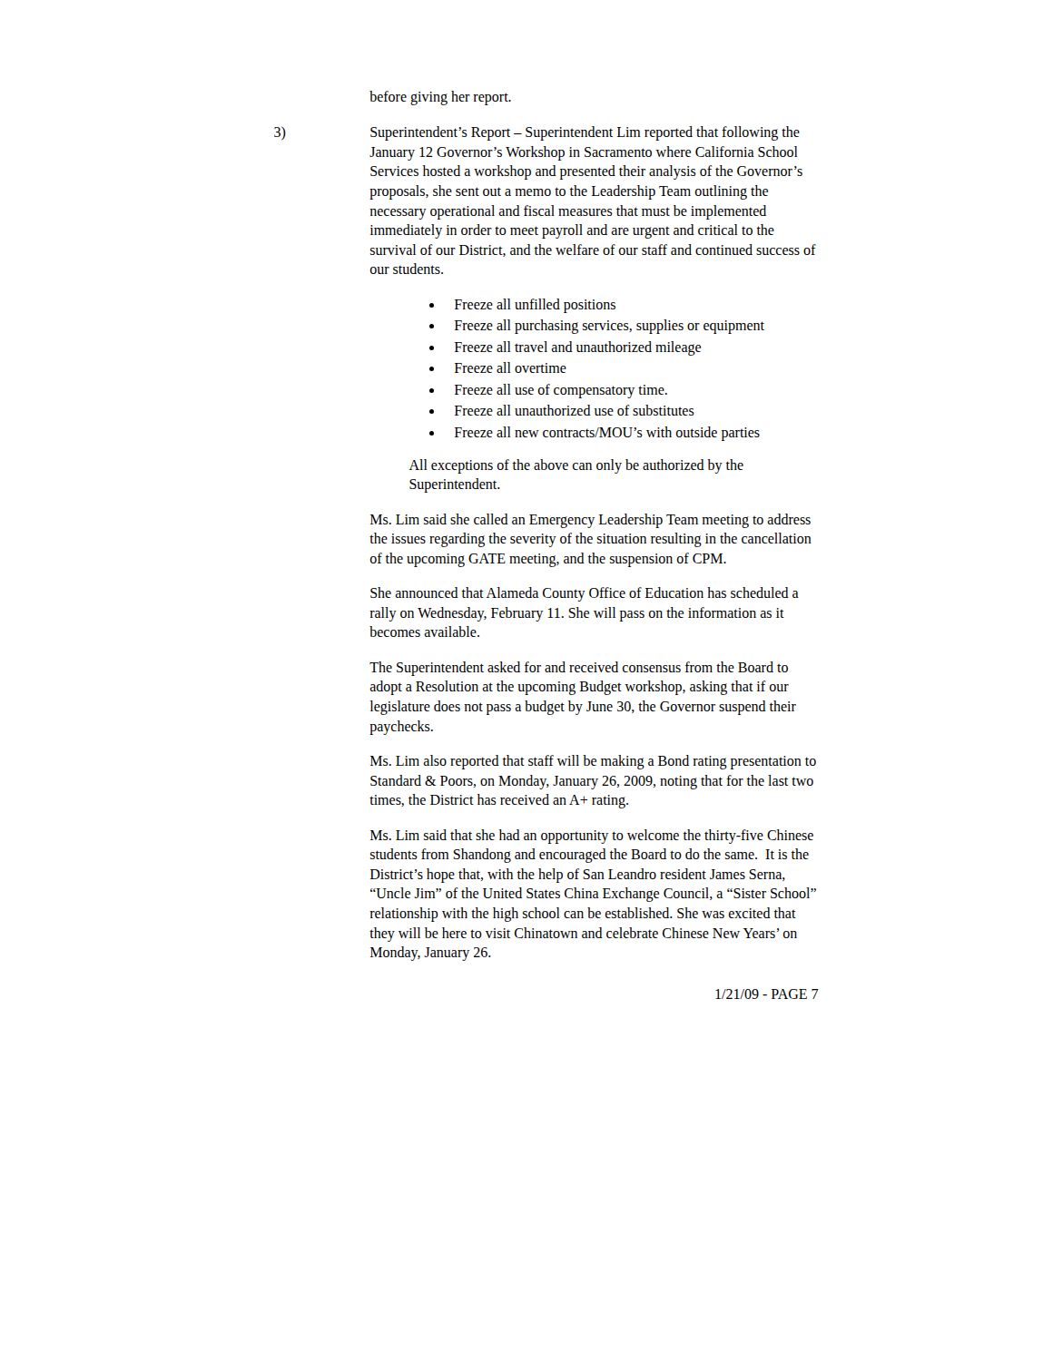before giving her report.
3)
Superintendent’s Report – Superintendent Lim reported that following the January 12 Governor’s Workshop in Sacramento where California School Services hosted a workshop and presented their analysis of the Governor’s proposals, she sent out a memo to the Leadership Team outlining the necessary operational and fiscal measures that must be implemented immediately in order to meet payroll and are urgent and critical to the survival of our District, and the welfare of our staff and continued success of our students.
Freeze all unfilled positions
Freeze all purchasing services, supplies or equipment
Freeze all travel and unauthorized mileage
Freeze all overtime
Freeze all use of compensatory time.
Freeze all unauthorized use of substitutes
Freeze all new contracts/MOU’s with outside parties
All exceptions of the above can only be authorized by the Superintendent.
Ms. Lim said she called an Emergency Leadership Team meeting to address the issues regarding the severity of the situation resulting in the cancellation of the upcoming GATE meeting, and the suspension of CPM.
She announced that Alameda County Office of Education has scheduled a rally on Wednesday, February 11. She will pass on the information as it becomes available.
The Superintendent asked for and received consensus from the Board to adopt a Resolution at the upcoming Budget workshop, asking that if our legislature does not pass a budget by June 30, the Governor suspend their paychecks.
Ms. Lim also reported that staff will be making a Bond rating presentation to Standard & Poors, on Monday, January 26, 2009, noting that for the last two times, the District has received an A+ rating.
Ms. Lim said that she had an opportunity to welcome the thirty-five Chinese students from Shandong and encouraged the Board to do the same. It is the District’s hope that, with the help of San Leandro resident James Serna, “Uncle Jim” of the United States China Exchange Council, a “Sister School” relationship with the high school can be established. She was excited that they will be here to visit Chinatown and celebrate Chinese New Years’ on Monday, January 26.
1/21/09 - PAGE 7